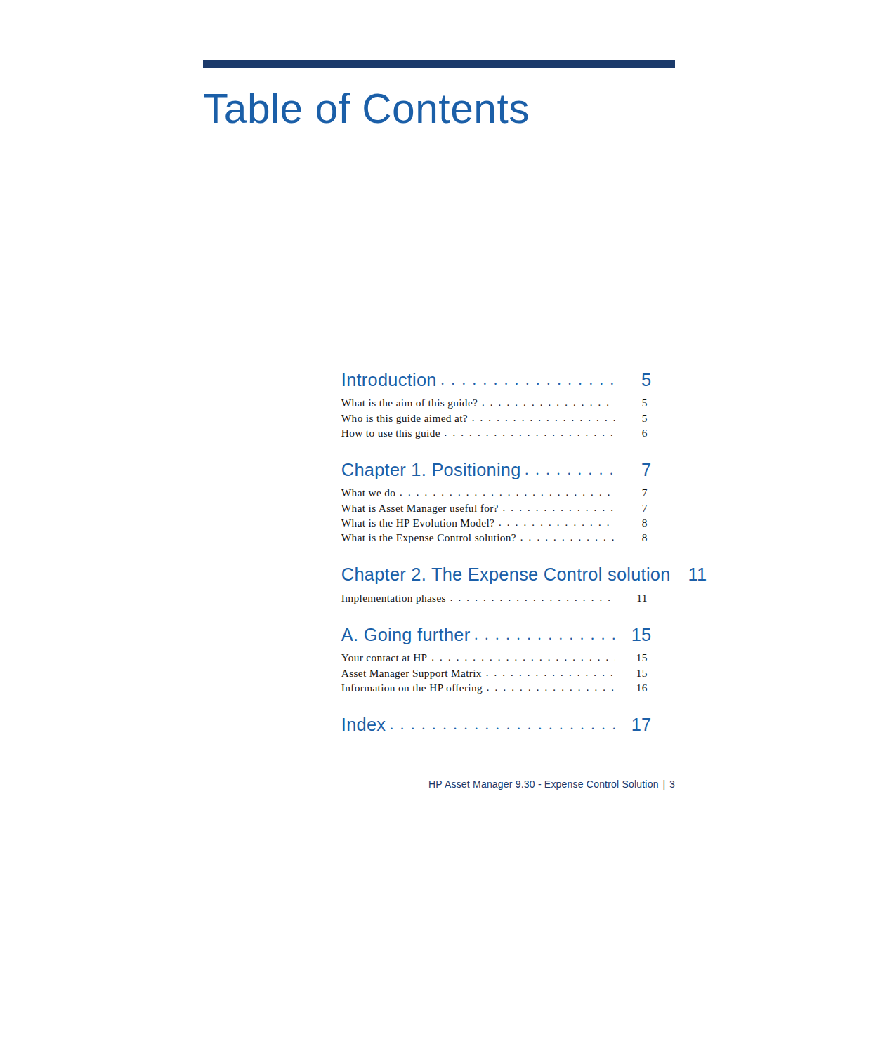Table of Contents
Introduction ........................... 5
What is the aim of this guide? ........................... 5
Who is this guide aimed at? ........................... 5
How to use this guide ........................... 6
Chapter 1. Positioning ........................... 7
What we do ........................... 7
What is Asset Manager useful for? ........................... 7
What is the HP Evolution Model? ........................... 8
What is the Expense Control solution? ........................... 8
Chapter 2. The Expense Control solution ........................... 11
Implementation phases ........................... 11
A. Going further ........................... 15
Your contact at HP ........................... 15
Asset Manager Support Matrix ........................... 15
Information on the HP offering ........................... 16
Index ........................... 17
HP Asset Manager 9.30 - Expense Control Solution|3